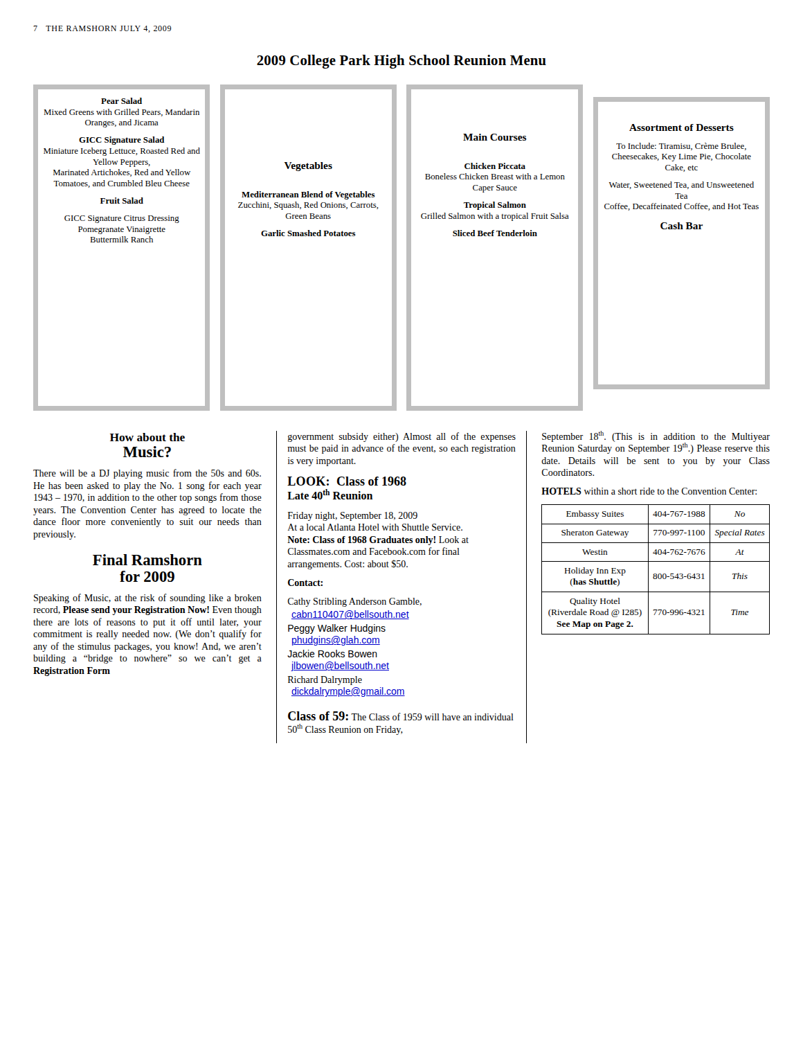7 THE RAMSHORN JULY 4, 2009
2009 College Park High School Reunion Menu
Pear Salad
Mixed Greens with Grilled Pears, Mandarin Oranges, and Jicama
GICC Signature Salad
Miniature Iceberg Lettuce, Roasted Red and Yellow Peppers,
Marinated Artichokes, Red and Yellow Tomatoes, and Crumbled Bleu Cheese
Fruit Salad
GICC Signature Citrus Dressing
Pomegranate Vinaigrette
Buttermilk Ranch
Vegetables
Mediterranean Blend of Vegetables
Zucchini, Squash, Red Onions, Carrots, Green Beans
Garlic Smashed Potatoes
Main Courses
Chicken Piccata
Boneless Chicken Breast with a Lemon Caper Sauce
Tropical Salmon
Grilled Salmon with a tropical Fruit Salsa
Sliced Beef Tenderloin
Assortment of Desserts
To Include: Tiramisu, Crème Brulee, Cheesecakes, Key Lime Pie, Chocolate Cake, etc
Water, Sweetened Tea, and Unsweetened Tea
Coffee, Decaffeinated Coffee, and Hot Teas
Cash Bar
How about the Music?
There will be a DJ playing music from the 50s and 60s. He has been asked to play the No. 1 song for each year 1943 – 1970, in addition to the other top songs from those years. The Convention Center has agreed to locate the dance floor more conveniently to suit our needs than previously.
Final Ramshorn
for 2009
Speaking of Music, at the risk of sounding like a broken record, Please send your Registration Now! Even though there are lots of reasons to put it off until later, your commitment is really needed now. (We don’t qualify for any of the stimulus packages, you know! And, we aren’t building a “bridge to nowhere” so we can’t get a Registration Form
government subsidy either) Almost all of the expenses must be paid in advance of the event, so each registration is very important.
LOOK: Class of 1968
Late 40th Reunion
Friday night, September 18, 2009
At a local Atlanta Hotel with Shuttle Service.
Note: Class of 1968 Graduates only! Look at Classmates.com and Facebook.com for final arrangements. Cost: about $50.
Contact:
Cathy Stribling Anderson Gamble,
cabn110407@bellsouth.net
Peggy Walker Hudgins
phudgins@glah.com
Jackie Rooks Bowen
jlbowen@bellsouth.net
Richard Dalrymple
dickdalrymple@gmail.com
Class of 59:
The Class of 1959 will have an individual 50th Class Reunion on Friday,
September 18th. (This is in addition to the Multiyear Reunion Saturday on September 19th.) Please reserve this date. Details will be sent to you by your Class Coordinators.
HOTELS within a short ride to the Convention Center:
| Embassy Suites | 404-767-1988 | No |
| Sheraton Gateway | 770-997-1100 | Special Rates |
| Westin | 404-762-7676 | At |
| Holiday Inn Exp ( has Shuttle ) | 800-543-6431 | This |
| Quality Hotel (Riverdale Road @ I285) See Map on Page 2. | 770-996-4321 | Time |